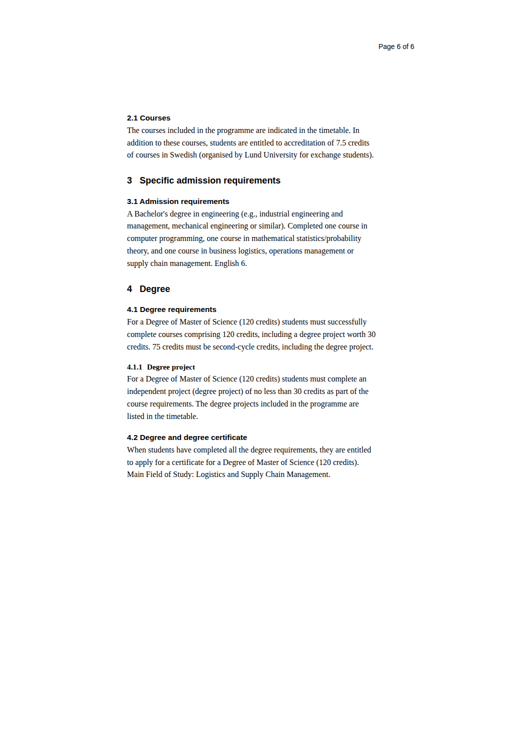Page 6 of 6
2.1 Courses
The courses included in the programme are indicated in the timetable. In addition to these courses, students are entitled to accreditation of 7.5 credits of courses in Swedish (organised by Lund University for exchange students).
3 Specific admission requirements
3.1 Admission requirements
A Bachelor's degree in engineering (e.g., industrial engineering and management, mechanical engineering or similar). Completed one course in computer programming, one course in mathematical statistics/probability theory, and one course in business logistics, operations management or supply chain management. English 6.
4 Degree
4.1 Degree requirements
For a Degree of Master of Science (120 credits) students must successfully complete courses comprising 120 credits, including a degree project worth 30 credits. 75 credits must be second-cycle credits, including the degree project.
4.1.1 Degree project
For a Degree of Master of Science (120 credits) students must complete an independent project (degree project) of no less than 30 credits as part of the course requirements. The degree projects included in the programme are listed in the timetable.
4.2 Degree and degree certificate
When students have completed all the degree requirements, they are entitled to apply for a certificate for a Degree of Master of Science (120 credits). Main Field of Study: Logistics and Supply Chain Management.